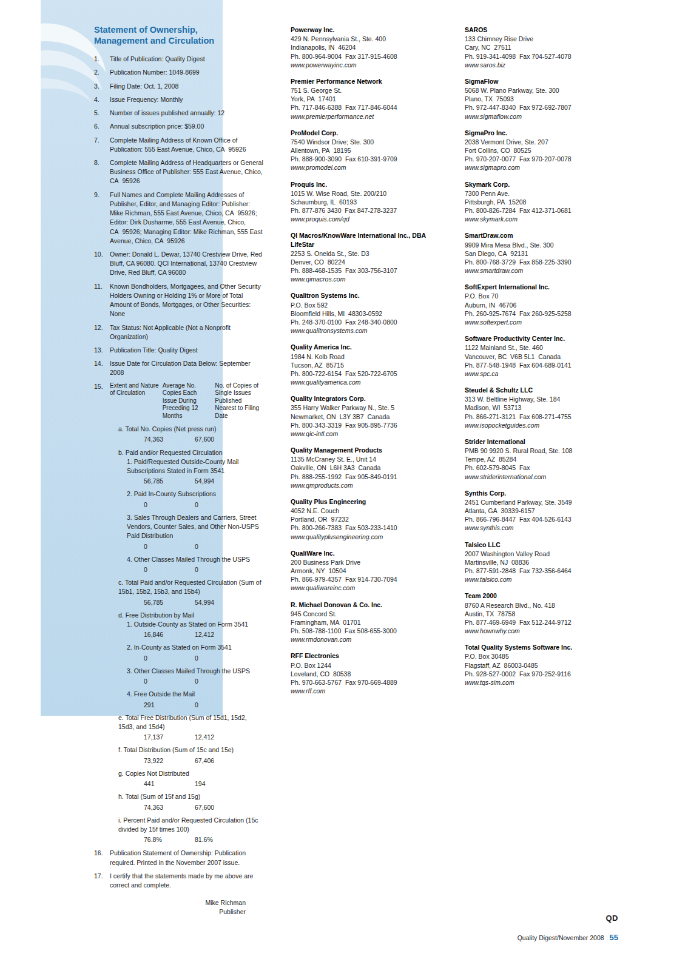Statement of Ownership,
Management and Circulation
Title of Publication: Quality Digest
Publication Number: 1049-8699
Filing Date: Oct. 1, 2008
Issue Frequency: Monthly
Number of issues published annually: 12
Annual subscription price: $59.00
Complete Mailing Address of Known Office of Publication: 555 East Avenue, Chico, CA 95926
Complete Mailing Address of Headquarters or General Business Office of Publisher: 555 East Avenue, Chico, CA 95926
Full Names and Complete Mailing Addresses of Publisher, Editor, and Managing Editor: Publisher: Mike Richman, 555 East Avenue, Chico, CA 95926; Editor: Dirk Dusharme, 555 East Avenue, Chico, CA 95926; Managing Editor: Mike Richman, 555 East Avenue, Chico, CA 95926
Owner: Donald L. Dewar, 13740 Crestview Drive, Red Bluff, CA 96080. QCI International, 13740 Crestview Drive, Red Bluff, CA 96080
Known Bondholders, Mortgagees, and Other Security Holders Owning or Holding 1% or More of Total Amount of Bonds, Mortgages, or Other Securities: None
Tax Status: Not Applicable (Not a Nonprofit Organization)
Publication Title: Quality Digest
Issue Date for Circulation Data Below: September 2008
Extent and Nature of Circulation
Average No. Copies Each Issue During Preceding 12 Months
No. of Copies of Single Issues Published Nearest to Filing Date
a. Total No. Copies (Net press run)
74,36367,600
b. Paid and/or Requested Circulation
1. Paid/Requested Outside-County Mail Subscriptions Stated in Form 3541
56,78554,994
2. Paid In-County Subscriptions
00
3. Sales Through Dealers and Carriers, Street Vendors, Counter Sales, and Other Non-USPS Paid Distribution
00
4. Other Classes Mailed Through the USPS
00
c. Total Paid and/or Requested Circulation (Sum of 15b1, 15b2, 15b3, and 15b4)
56,78554,994
d. Free Distribution by Mail
1. Outside-County as Stated on Form 3541
16,84612,412
2. In-County as Stated on Form 3541
00
3. Other Classes Mailed Through the USPS
00
4. Free Outside the Mail
2910
e. Total Free Distribution (Sum of 15d1, 15d2, 15d3, and 15d4)
17,13712,412
f. Total Distribution (Sum of 15c and 15e)
73,92267,406
g. Copies Not Distributed
441194
h. Total (Sum of 15f and 15g)
74,36367,600
i. Percent Paid and/or Requested Circulation (15c divided by 15f times 100)
76.8% 81.6%
Publication Statement of Ownership: Publication required. Printed in the November 2007 issue.
I certify that the statements made by me above are correct and complete.
Mike Richman
Publisher
Powerway Inc.
429 N. Pennsylvania St., Ste. 400
Indianapolis, IN 46204
Ph. 800-964-9004 Fax 317-915-4608
www.powerwayinc.com
Premier Performance Network
751 S. George St.
York, PA 17401
Ph. 717-846-6388 Fax 717-846-6044
www.premierperformance.net
ProModel Corp.
7540 Windsor Drive; Ste. 300
Allentown, PA 18195
Ph. 888-900-3090 Fax 610-391-9709
www.promodel.com
Proquis Inc.
1015 W. Wise Road, Ste. 200/210
Schaumburg, IL 60193
Ph. 877-876 3430 Fax 847-278-3237
www.proquis.com/qd
QI Macros/KnowWare International Inc., DBA LifeStar
2253 S. Oneida St., Ste. D3
Denver, CO 80224
Ph. 888-468-1535 Fax 303-756-3107
www.qimacros.com
Qualitron Systems Inc.
P.O. Box 592
Bloomfield Hills, MI 48303-0592
Ph. 248-370-0100 Fax 248-340-0800
www.qualitronsystems.com
Quality America Inc.
1984 N. Kolb Road
Tucson, AZ 85715
Ph. 800-722-6154 Fax 520-722-6705
www.qualityamerica.com
Quality Integrators Corp.
355 Harry Walker Parkway N., Ste. 5
Newmarket, ON L3Y 3B7 Canada
Ph. 800-343-3319 Fax 905-895-7736
www.qic-intl.com
Quality Management Products
1135 McCraney St. E., Unit 14
Oakville, ON L6H 3A3 Canada
Ph. 888-255-1992 Fax 905-849-0191
www.qmproducts.com
Quality Plus Engineering
4052 N.E. Couch
Portland, OR 97232
Ph. 800-266-7383 Fax 503-233-1410
www.qualityplusengineering.com
QualiWare Inc.
200 Business Park Drive
Armonk, NY 10504
Ph. 866-979-4357 Fax 914-730-7094
www.qualiwareinc.com
R. Michael Donovan & Co. Inc.
945 Concord St.
Framingham, MA 01701
Ph. 508-788-1100 Fax 508-655-3000
www.rmdonovan.com
RFF Electronics
P.O. Box 1244
Loveland, CO 80538
Ph. 970-663-5767 Fax 970-669-4889
www.rff.com
SAROS
133 Chimney Rise Drive
Cary, NC 27511
Ph. 919-341-4098 Fax 704-527-4078
www.saros.biz
SigmaFlow
5068 W. Plano Parkway, Ste. 300
Plano, TX 75093
Ph. 972-447-8340 Fax 972-692-7807
www.sigmaflow.com
SigmaPro Inc.
2038 Vermont Drive, Ste. 207
Fort Collins, CO 80525
Ph. 970-207-0077 Fax 970-207-0078
www.sigmapro.com
Skymark Corp.
7300 Penn Ave.
Pittsburgh, PA 15208
Ph. 800-826-7284 Fax 412-371-0681
www.skymark.com
SmartDraw.com
9909 Mira Mesa Blvd., Ste. 300
San Diego, CA 92131
Ph. 800-768-3729 Fax 858-225-3390
www.smartdraw.com
SoftExpert International Inc.
P.O. Box 70
Auburn, IN 46706
Ph. 260-925-7674 Fax 260-925-5258
www.softexpert.com
Software Productivity Center Inc.
1122 Mainland St., Ste. 460
Vancouver, BC V6B 5L1 Canada
Ph. 877-548-1948 Fax 604-689-0141
www.spc.ca
Steudel & Schultz LLC
313 W. Beltline Highway, Ste. 184
Madison, WI 53713
Ph. 866-271-3121 Fax 608-271-4755
www.isopocketguides.com
Strider International
PMB 90 9920 S. Rural Road, Ste. 108
Tempe, AZ 85284
Ph. 602-579-8045 Fax
www.striderinternational.com
Synthis Corp.
2451 Cumberland Parkway, Ste. 3549
Atlanta, GA 30339-6157
Ph. 866-796-8447 Fax 404-526-6143
www.synthis.com
Talsico LLC
2007 Washington Valley Road
Martinsville, NJ 08836
Ph. 877-591-2848 Fax 732-356-6464
www.talsico.com
Team 2000
8760 A Research Blvd., No. 418
Austin, TX 78758
Ph. 877-469-6949 Fax 512-244-9712
www.hownwhy.com
Total Quality Systems Software Inc.
P.O. Box 30485
Flagstaff, AZ 86003-0485
Ph. 928-527-0002 Fax 970-252-9116
www.tqs-sim.com
QD
Quality Digest/November 2008 55